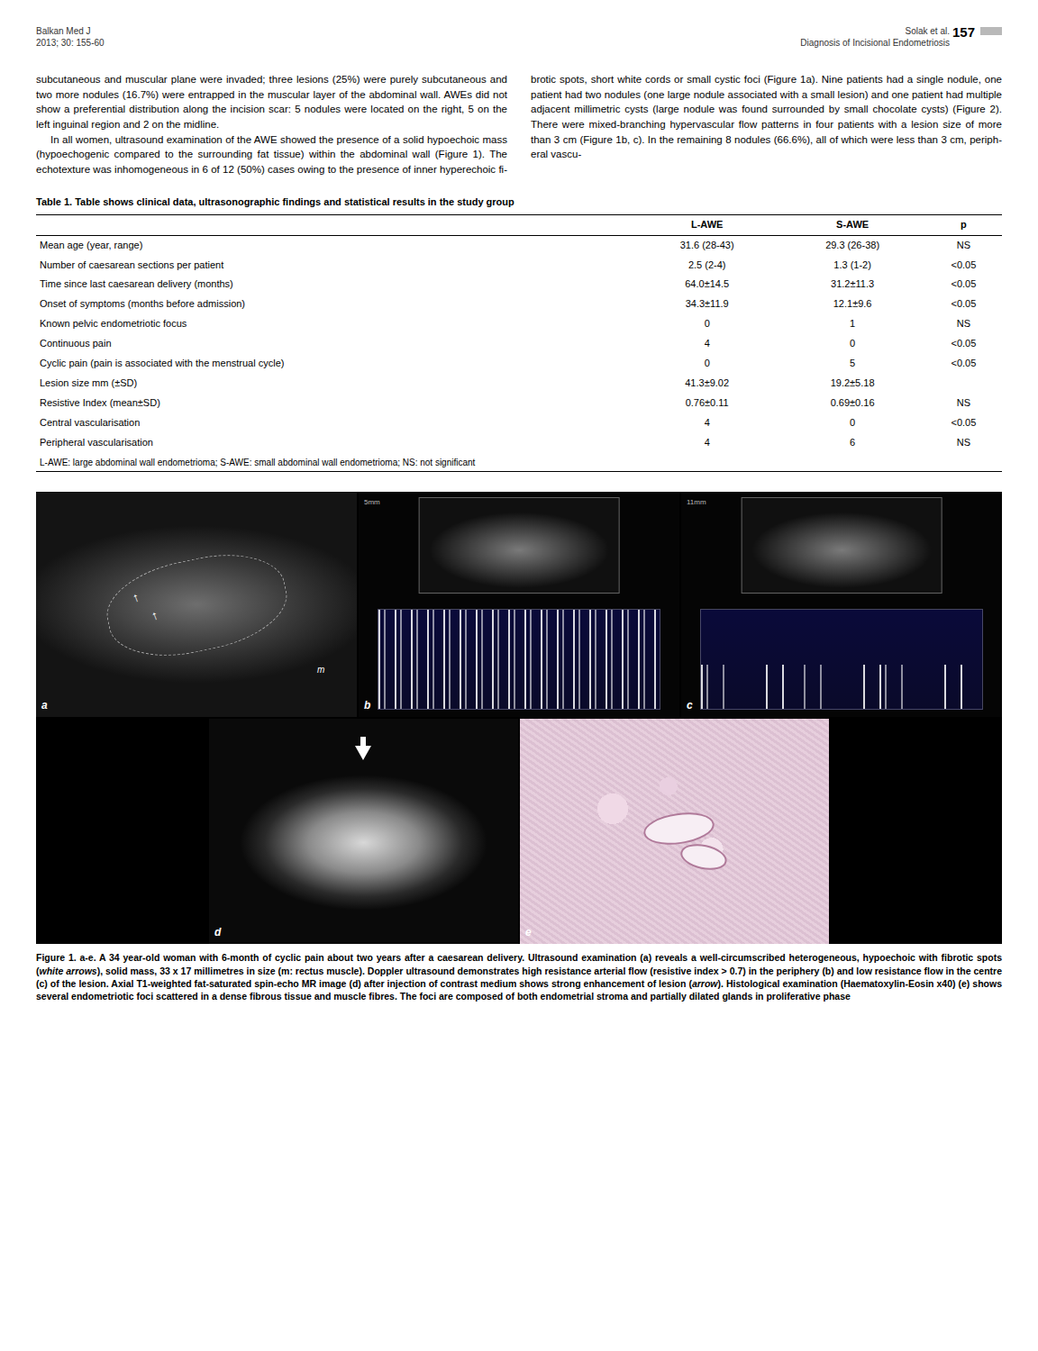Balkan Med J
2013; 30: 155-60
Solak et al.
Diagnosis of Incisional Endometriosis 157
subcutaneous and muscular plane were invaded; three lesions (25%) were purely subcutaneous and two more nodules (16.7%) were entrapped in the muscular layer of the abdominal wall. AWEs did not show a preferential distribution along the incision scar: 5 nodules were located on the right, 5 on the left inguinal region and 2 on the midline.
In all women, ultrasound examination of the AWE showed the presence of a solid hypoechoic mass (hypoechogenic compared to the surrounding fat tissue) within the abdominal wall (Figure 1). The echotexture was inhomogeneous in 6 of 12 (50%) cases owing to the presence of inner hyperechoic fibrotic spots, short white cords or small cystic foci (Figure 1a). Nine patients had a single nodule, one patient had two nodules (one large nodule associated with a small lesion) and one patient had multiple adjacent millimetric cysts (large nodule was found surrounded by small chocolate cysts) (Figure 2). There were mixed-branching hypervascular flow patterns in four patients with a lesion size of more than 3 cm (Figure 1b, c). In the remaining 8 nodules (66.6%), all of which were less than 3 cm, peripheral vascu-
Table 1. Table shows clinical data, ultrasonographic findings and statistical results in the study group
| | L-AWE | S-AWE | p |
| --- | --- | --- | --- |
| Mean age (year, range) | 31.6 (28-43) | 29.3 (26-38) | NS |
| Number of caesarean sections per patient | 2.5 (2-4) | 1.3 (1-2) | <0.05 |
| Time since last caesarean delivery (months) | 64.0±14.5 | 31.2±11.3 | <0.05 |
| Onset of symptoms (months before admission) | 34.3±11.9 | 12.1±9.6 | <0.05 |
| Known pelvic endometriotic focus | 0 | 1 | NS |
| Continuous pain | 4 | 0 | <0.05 |
| Cyclic pain (pain is associated with the menstrual cycle) | 0 | 5 | <0.05 |
| Lesion size mm (±SD) | 41.3±9.02 | 19.2±5.18 | |
| Resistive Index (mean±SD) | 0.76±0.11 | 0.69±0.16 | NS |
| Central vascularisation | 4 | 0 | <0.05 |
| Peripheral vascularisation | 4 | 6 | NS |
| L-AWE: large abdominal wall endometrioma; S-AWE: small abdominal wall endometrioma; NS: not significant |
↑ ↑ m a
5mm b
11mm c
d
e
Figure 1. a-e. A 34 year-old woman with 6-month of cyclic pain about two years after a caesarean delivery. Ultrasound examination (a) reveals a well-circumscribed heterogeneous, hypoechoic with fibrotic spots (white arrows), solid mass, 33 x 17 millimetres in size (m: rectus muscle). Doppler ultrasound demonstrates high resistance arterial flow (resistive index > 0.7) in the periphery (b) and low resistance flow in the centre (c) of the lesion. Axial T1-weighted fat-saturated spin-echo MR image (d) after injection of contrast medium shows strong enhancement of lesion (arrow). Histological examination (Haematoxylin-Eosin x40) (e) shows several endometriotic foci scattered in a dense fibrous tissue and muscle fibres. The foci are composed of both endometrial stroma and partially dilated glands in proliferative phase